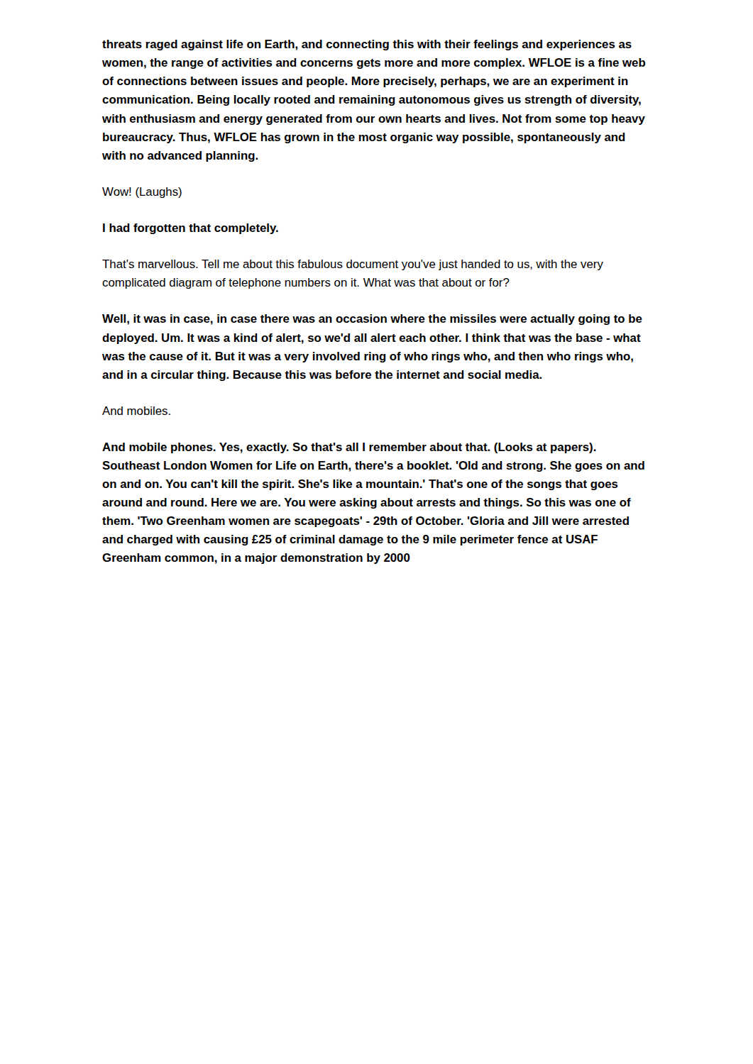threats raged against life on Earth, and connecting this with their feelings and experiences as women, the range of activities and concerns gets more and more complex. WFLOE is a fine web of connections between issues and people. More precisely, perhaps, we are an experiment in communication. Being locally rooted and remaining autonomous gives us strength of diversity, with enthusiasm and energy generated from our own hearts and lives. Not from some top heavy bureaucracy. Thus, WFLOE has grown in the most organic way possible, spontaneously and with no advanced planning.
Wow! (Laughs)
I had forgotten that completely.
That's marvellous. Tell me about this fabulous document you've just handed to us, with the very complicated diagram of telephone numbers on it. What was that about or for?
Well, it was in case, in case there was an occasion where the missiles were actually going to be deployed. Um. It was a kind of alert, so we'd all alert each other. I think that was the base - what was the cause of it. But it was a very involved ring of who rings who, and then who rings who, and in a circular thing. Because this was before the internet and social media.
And mobiles.
And mobile phones. Yes, exactly. So that's all I remember about that. (Looks at papers). Southeast London Women for Life on Earth, there's a booklet. 'Old and strong. She goes on and on and on. You can't kill the spirit. She's like a mountain.' That's one of the songs that goes around and round. Here we are. You were asking about arrests and things. So this was one of them. 'Two Greenham women are scapegoats' - 29th of October. 'Gloria and Jill were arrested and charged with causing £25 of criminal damage to the 9 mile perimeter fence at USAF Greenham common, in a major demonstration by 2000